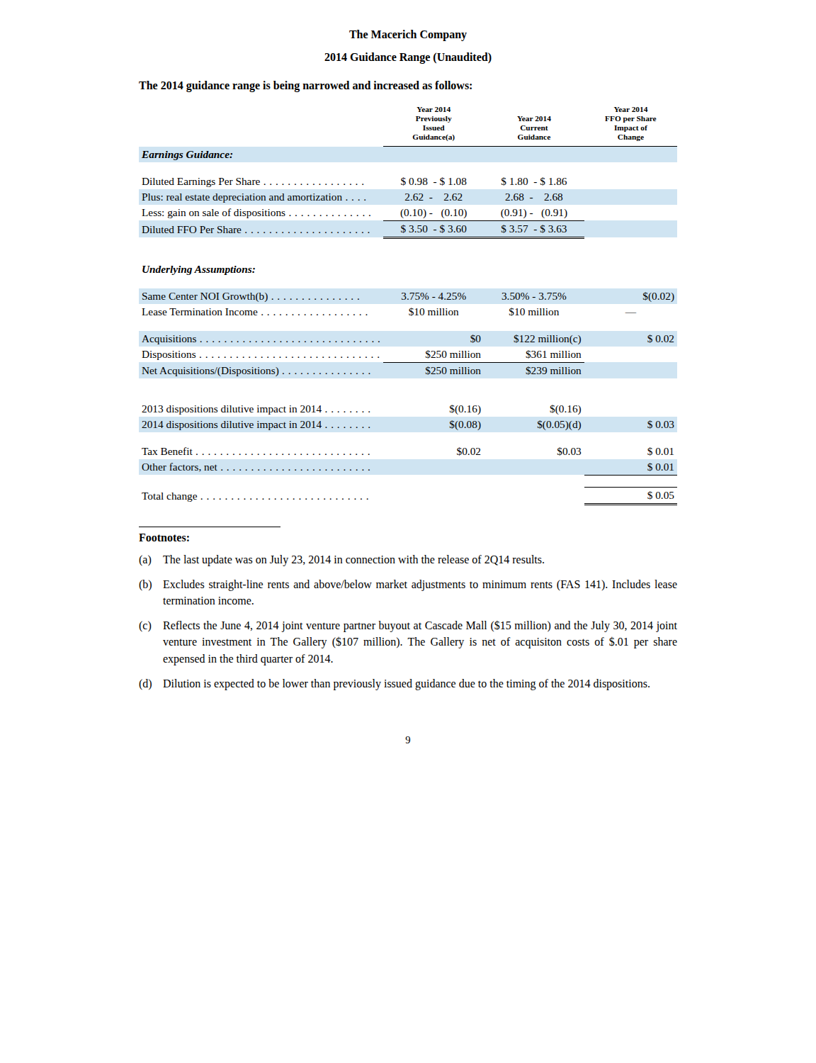The Macerich Company
2014 Guidance Range (Unaudited)
The 2014 guidance range is being narrowed and increased as follows:
| | Year 2014 Previously Issued Guidance(a) | Year 2014 Current Guidance | Year 2014 FFO per Share Impact of Change |
| --- | --- | --- | --- |
| Earnings Guidance: | | | |
| Diluted Earnings Per Share . . . . . . . . . . . . . . . . . | $ 0.98 - $ 1.08 | $ 1.80 - $ 1.86 | |
| Plus: real estate depreciation and amortization . . . . | 2.62 - 2.62 | 2.68 - 2.68 | |
| Less: gain on sale of dispositions . . . . . . . . . . . . . . | (0.10) - (0.10) | (0.91) - (0.91) | |
| Diluted FFO Per Share . . . . . . . . . . . . . . . . . . . . . | $ 3.50 - $ 3.60 | $ 3.57 - $ 3.63 | |
| Underlying Assumptions: | | | |
| Same Center NOI Growth(b) . . . . . . . . . . . . . . . | 3.75% - 4.25% | 3.50% - 3.75% | $(0.02) |
| Lease Termination Income . . . . . . . . . . . . . . . . . . | $10 million | $10 million | — |
| Acquisitions . . . . . . . . . . . . . . . . . . . . . . . . . . . . . . | $0 | $122 million(c) | $ 0.02 |
| Dispositions . . . . . . . . . . . . . . . . . . . . . . . . . . . . . . | $250 million | $361 million | |
| Net Acquisitions/(Dispositions) . . . . . . . . . . . . . . . | $250 million | $239 million | |
| 2013 dispositions dilutive impact in 2014 . . . . . . . . | $(0.16) | $(0.16) | |
| 2014 dispositions dilutive impact in 2014 . . . . . . . . | $(0.08) | $(0.05)(d) | $ 0.03 |
| Tax Benefit . . . . . . . . . . . . . . . . . . . . . . . . . . . . . | $0.02 | $0.03 | $ 0.01 |
| Other factors, net . . . . . . . . . . . . . . . . . . . . . . . . . | | | $ 0.01 |
| Total change . . . . . . . . . . . . . . . . . . . . . . . . . . . . | | | $ 0.05 |
Footnotes:
(a)
The last update was on July 23, 2014 in connection with the release of 2Q14 results.
(b)
Excludes straight-line rents and above/below market adjustments to minimum rents (FAS 141). Includes lease termination income.
(c)
Reflects the June 4, 2014 joint venture partner buyout at Cascade Mall ($15 million) and the July 30, 2014 joint venture investment in The Gallery ($107 million). The Gallery is net of acquisiton costs of $.01 per share expensed in the third quarter of 2014.
(d)
Dilution is expected to be lower than previously issued guidance due to the timing of the 2014 dispositions.
9